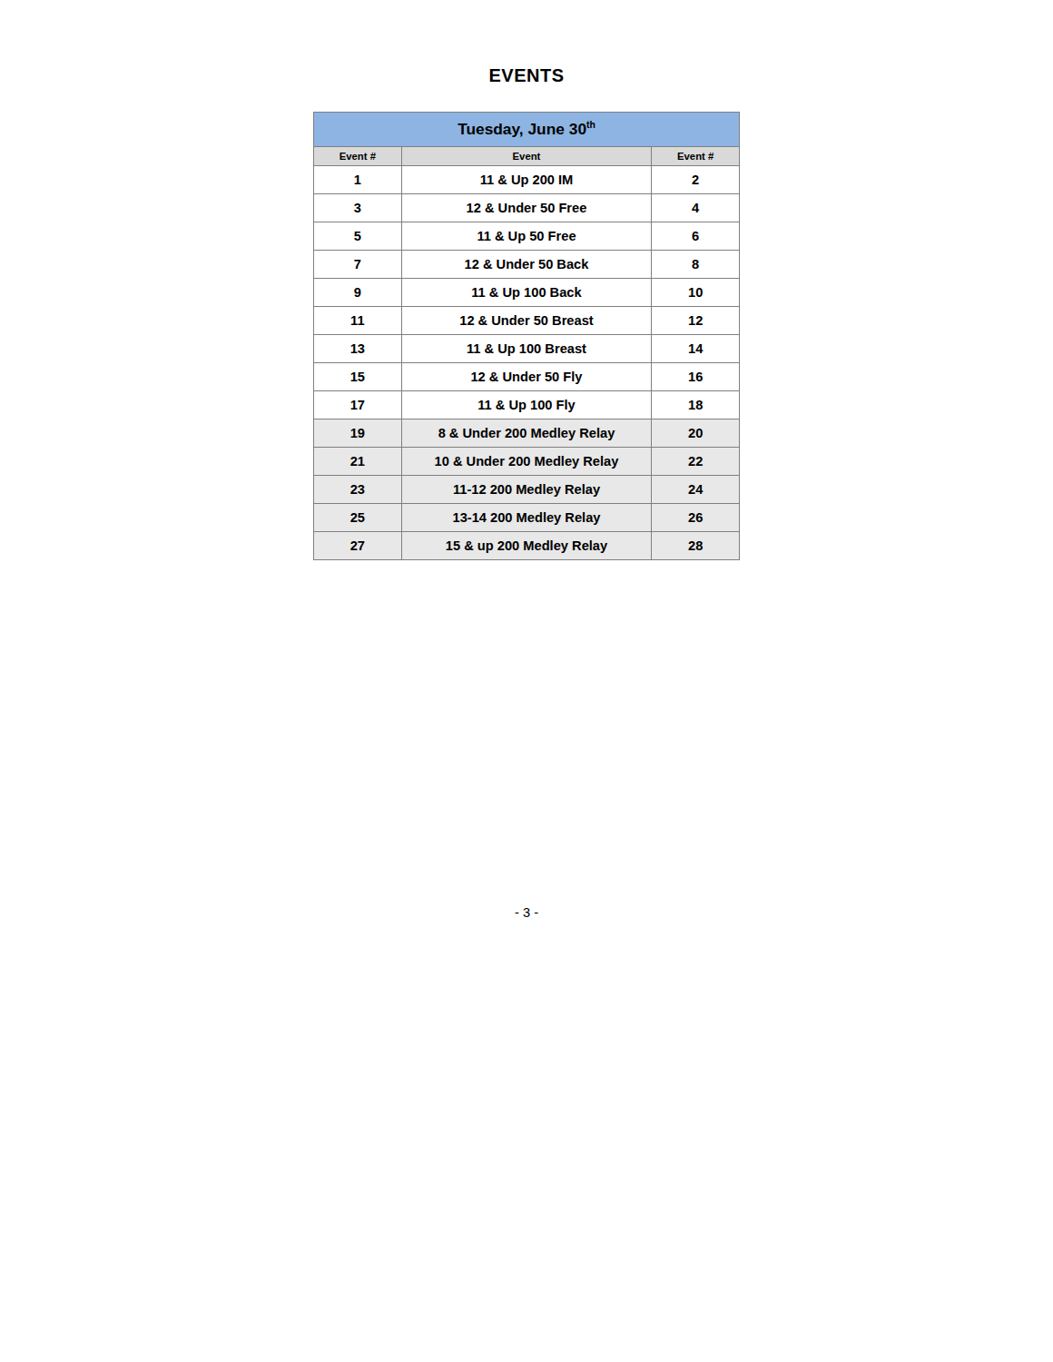EVENTS
| Tuesday, June 30 th |
| --- |
| Event # | Event | Event # |
| 1 | 11 & Up 200 IM | 2 |
| 3 | 12 & Under 50 Free | 4 |
| 5 | 11 & Up 50 Free | 6 |
| 7 | 12 & Under 50 Back | 8 |
| 9 | 11 & Up 100 Back | 10 |
| 11 | 12 & Under 50 Breast | 12 |
| 13 | 11 & Up 100 Breast | 14 |
| 15 | 12 & Under 50 Fly | 16 |
| 17 | 11 & Up 100 Fly | 18 |
| 19 | 8 & Under 200 Medley Relay | 20 |
| 21 | 10 & Under 200 Medley Relay | 22 |
| 23 | 11-12 200 Medley Relay | 24 |
| 25 | 13-14 200 Medley Relay | 26 |
| 27 | 15 & up 200 Medley Relay | 28 |
- 3 -